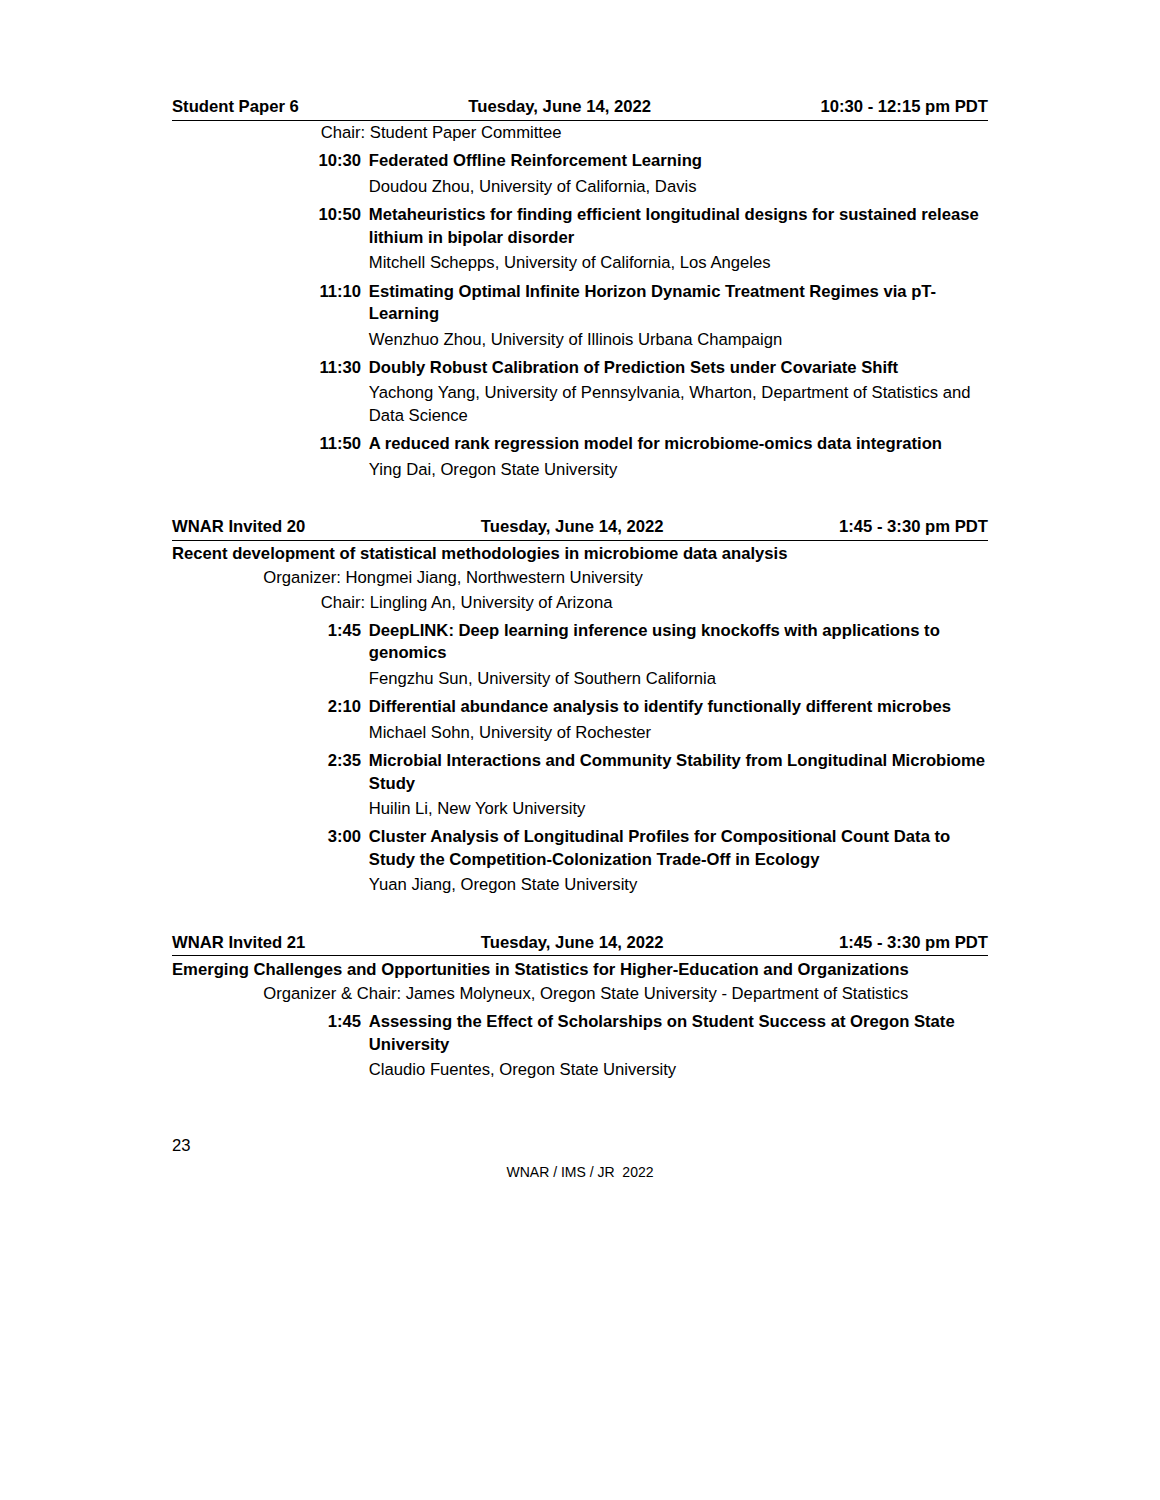Student Paper 6 Tuesday, June 14, 2022 10:30 - 12:15 pm PDT
Chair: Student Paper Committee
10:30 Federated Offline Reinforcement Learning Doudou Zhou, University of California, Davis
10:50 Metaheuristics for finding efficient longitudinal designs for sustained release lithium in bipolar disorder Mitchell Schepps, University of California, Los Angeles
11:10 Estimating Optimal Infinite Horizon Dynamic Treatment Regimes via pT-Learning Wenzhuo Zhou, University of Illinois Urbana Champaign
11:30 Doubly Robust Calibration of Prediction Sets under Covariate Shift Yachong Yang, University of Pennsylvania, Wharton, Department of Statistics and Data Science
11:50 A reduced rank regression model for microbiome-omics data integration Ying Dai, Oregon State University
WNAR Invited 20 Tuesday, June 14, 2022 1:45 - 3:30 pm PDT
Recent development of statistical methodologies in microbiome data analysis
Organizer: Hongmei Jiang, Northwestern University
Chair: Lingling An, University of Arizona
1:45 DeepLINK: Deep learning inference using knockoffs with applications to genomics Fengzhu Sun, University of Southern California
2:10 Differential abundance analysis to identify functionally different microbes Michael Sohn, University of Rochester
2:35 Microbial Interactions and Community Stability from Longitudinal Microbiome Study Huilin Li, New York University
3:00 Cluster Analysis of Longitudinal Profiles for Compositional Count Data to Study the Competition-Colonization Trade-Off in Ecology Yuan Jiang, Oregon State University
WNAR Invited 21 Tuesday, June 14, 2022 1:45 - 3:30 pm PDT
Emerging Challenges and Opportunities in Statistics for Higher-Education and Organizations
Organizer & Chair: James Molyneux, Oregon State University - Department of Statistics
1:45 Assessing the Effect of Scholarships on Student Success at Oregon State University Claudio Fuentes, Oregon State University
23
WNAR / IMS / JR 2022